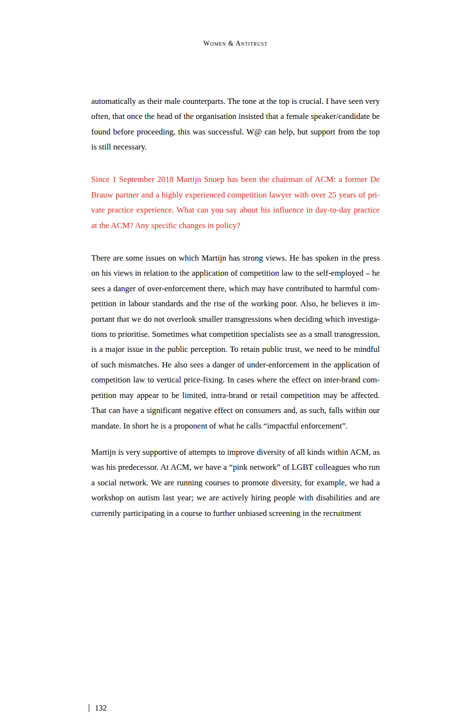Women & Antitrust
automatically as their male counterparts. The tone at the top is crucial. I have seen very often, that once the head of the organisation insisted that a female speaker/candidate be found before proceeding, this was successful. W@ can help, but support from the top is still necessary.
Since 1 September 2018 Martijn Snoep has been the chairman of ACM: a former De Brauw partner and a highly experienced competition lawyer with over 25 years of private practice experience. What can you say about his influence in day-to-day practice at the ACM? Any specific changes in policy?
There are some issues on which Martijn has strong views. He has spoken in the press on his views in relation to the application of competition law to the self-employed – he sees a danger of over-enforcement there, which may have contributed to harmful competition in labour standards and the rise of the working poor. Also, he believes it important that we do not overlook smaller transgressions when deciding which investigations to prioritise. Sometimes what competition specialists see as a small transgression, is a major issue in the public perception. To retain public trust, we need to be mindful of such mismatches. He also sees a danger of under-enforcement in the application of competition law to vertical price-fixing. In cases where the effect on inter-brand competition may appear to be limited, intra-brand or retail competition may be affected. That can have a significant negative effect on consumers and, as such, falls within our mandate. In short he is a proponent of what he calls “impactful enforcement”.
Martijn is very supportive of attempts to improve diversity of all kinds within ACM, as was his predecessor. At ACM, we have a “pink network” of LGBT colleagues who run a social network. We are running courses to promote diversity, for example, we had a workshop on autism last year; we are actively hiring people with disabilities and are currently participating in a course to further unbiased screening in the recruitment
132